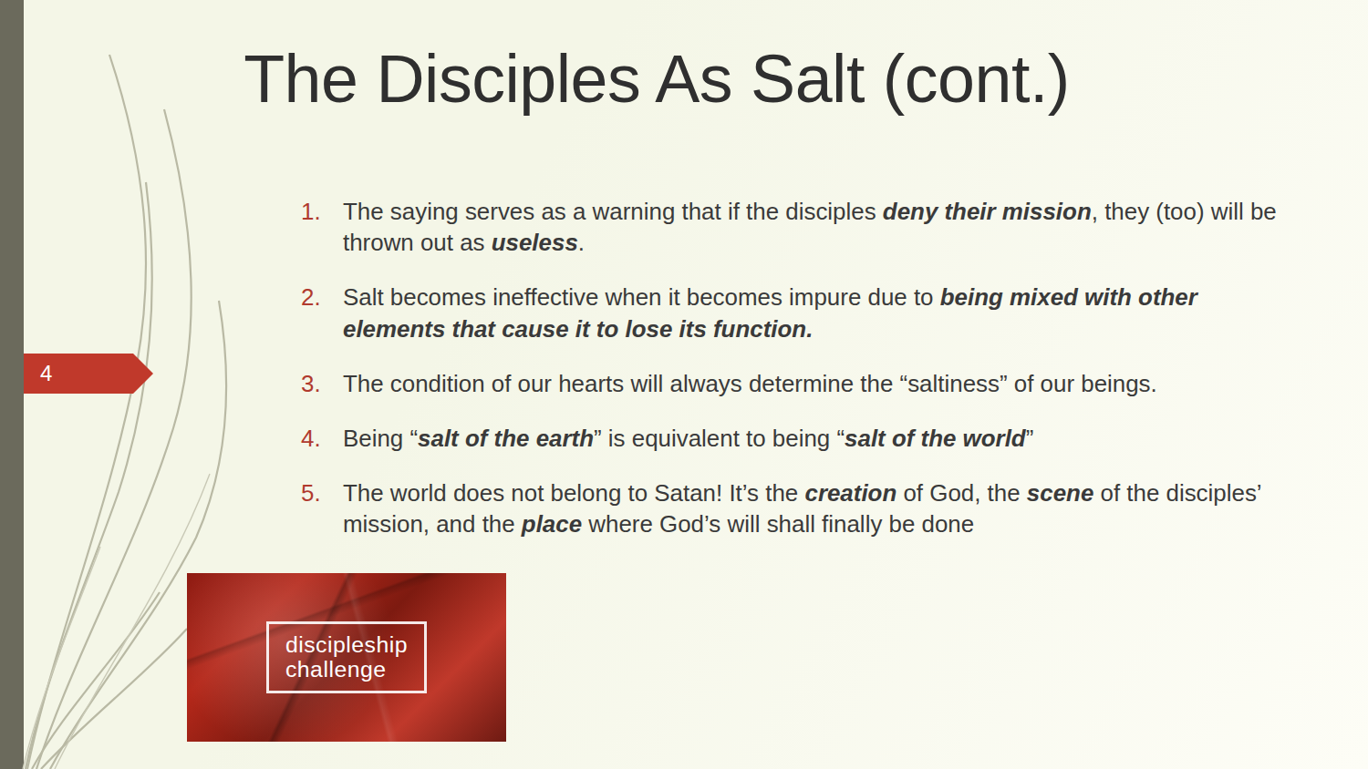4
The Disciples As Salt (cont.)
The saying serves as a warning that if the disciples deny their mission, they (too) will be thrown out as useless.
Salt becomes ineffective when it becomes impure due to being mixed with other elements that cause it to lose its function.
The condition of our hearts will always determine the “saltiness” of our beings.
Being “salt of the earth” is equivalent to being “salt of the world”
The world does not belong to Satan! It’s the creation of God, the scene of the disciples’ mission, and the place where God’s will shall finally be done
discipleship challenge